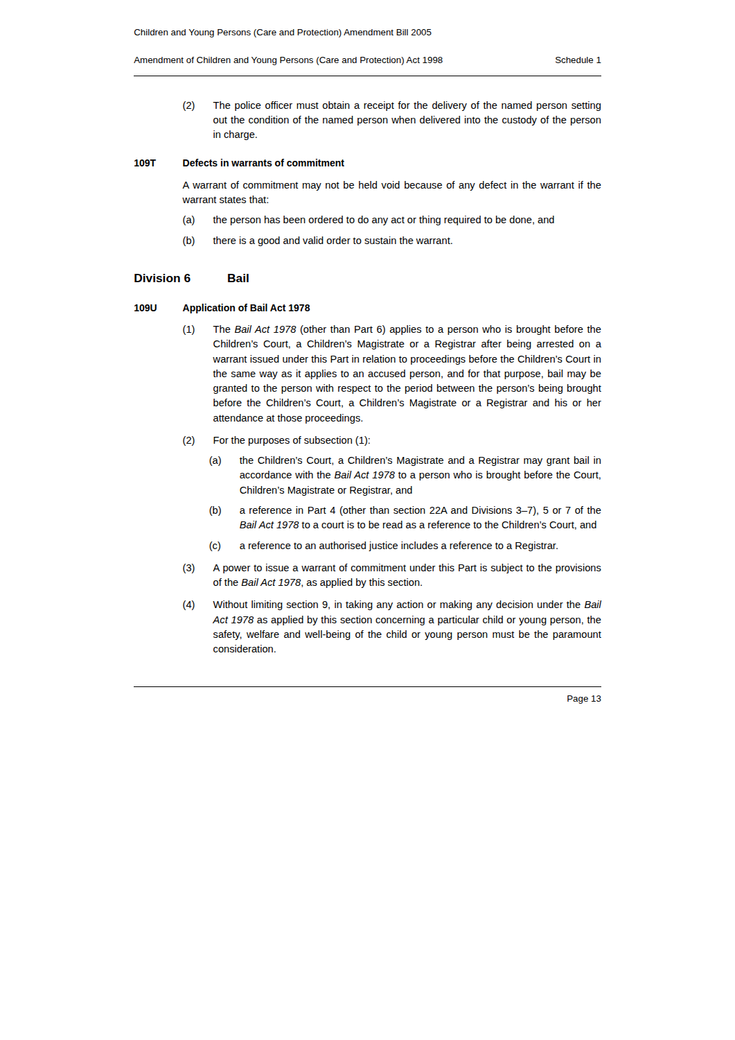Children and Young Persons (Care and Protection) Amendment Bill 2005
Amendment of Children and Young Persons (Care and Protection) Act 1998 Schedule 1
(2)
The police officer must obtain a receipt for the delivery of the named person setting out the condition of the named person when delivered into the custody of the person in charge.
109T
Defects in warrants of commitment
A warrant of commitment may not be held void because of any defect in the warrant if the warrant states that:
(a)
the person has been ordered to do any act or thing required to be done, and
(b)
there is a good and valid order to sustain the warrant.
Division 6
Bail
109U
Application of Bail Act 1978
(1)
The Bail Act 1978 (other than Part 6) applies to a person who is brought before the Children’s Court, a Children’s Magistrate or a Registrar after being arrested on a warrant issued under this Part in relation to proceedings before the Children’s Court in the same way as it applies to an accused person, and for that purpose, bail may be granted to the person with respect to the period between the person’s being brought before the Children’s Court, a Children’s Magistrate or a Registrar and his or her attendance at those proceedings.
(2)
For the purposes of subsection (1):
(a)
the Children’s Court, a Children’s Magistrate and a Registrar may grant bail in accordance with the Bail Act 1978 to a person who is brought before the Court, Children’s Magistrate or Registrar, and
(b)
a reference in Part 4 (other than section 22A and Divisions 3–7), 5 or 7 of the Bail Act 1978 to a court is to be read as a reference to the Children’s Court, and
(c)
a reference to an authorised justice includes a reference to a Registrar.
(3)
A power to issue a warrant of commitment under this Part is subject to the provisions of the Bail Act 1978, as applied by this section.
(4)
Without limiting section 9, in taking any action or making any decision under the Bail Act 1978 as applied by this section concerning a particular child or young person, the safety, welfare and well-being of the child or young person must be the paramount consideration.
Page 13